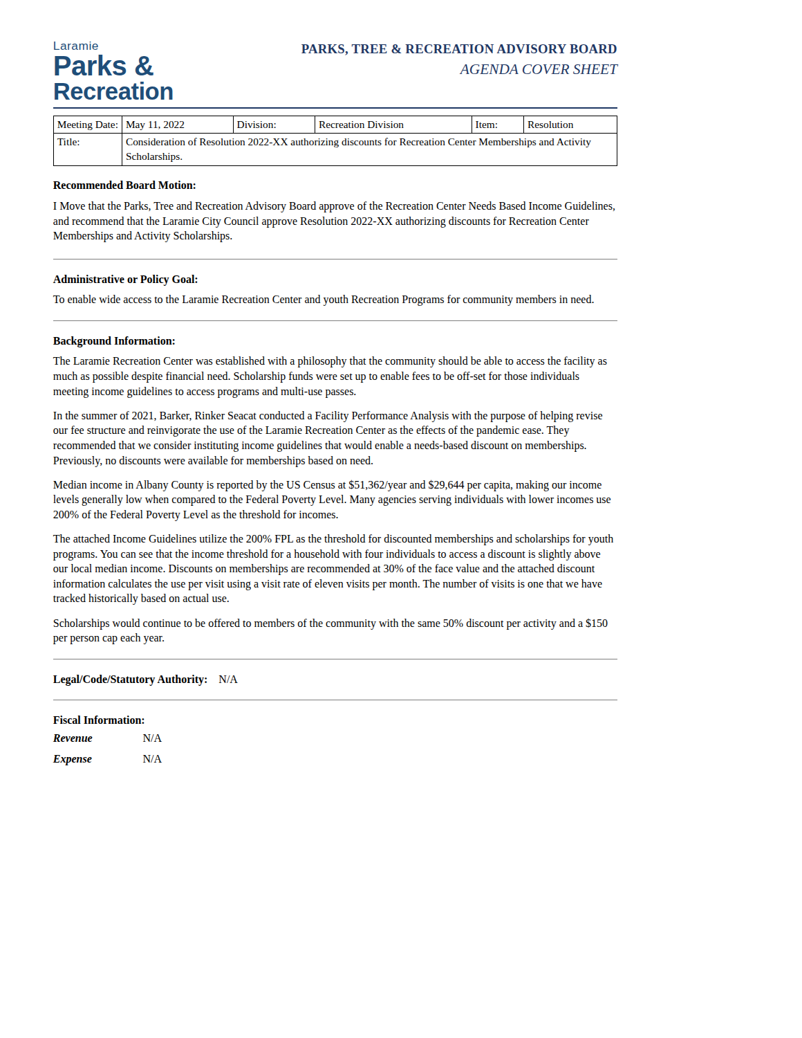Laramie Parks & Recreation
PARKS, TREE & RECREATION ADVISORY BOARD
AGENDA COVER SHEET
| Meeting Date: | May 11, 2022 | Division: | Recreation Division | Item: | Resolution |
| Title: | Consideration of Resolution 2022-XX authorizing discounts for Recreation Center Memberships and Activity Scholarships. |
Recommended Board Motion:
I Move that the Parks, Tree and Recreation Advisory Board approve of the Recreation Center Needs Based Income Guidelines, and recommend that the Laramie City Council approve Resolution 2022-XX authorizing discounts for Recreation Center Memberships and Activity Scholarships.
Administrative or Policy Goal:
To enable wide access to the Laramie Recreation Center and youth Recreation Programs for community members in need.
Background Information:
The Laramie Recreation Center was established with a philosophy that the community should be able to access the facility as much as possible despite financial need. Scholarship funds were set up to enable fees to be off-set for those individuals meeting income guidelines to access programs and multi-use passes.
In the summer of 2021, Barker, Rinker Seacat conducted a Facility Performance Analysis with the purpose of helping revise our fee structure and reinvigorate the use of the Laramie Recreation Center as the effects of the pandemic ease. They recommended that we consider instituting income guidelines that would enable a needs-based discount on memberships. Previously, no discounts were available for memberships based on need.
Median income in Albany County is reported by the US Census at $51,362/year and $29,644 per capita, making our income levels generally low when compared to the Federal Poverty Level. Many agencies serving individuals with lower incomes use 200% of the Federal Poverty Level as the threshold for incomes.
The attached Income Guidelines utilize the 200% FPL as the threshold for discounted memberships and scholarships for youth programs. You can see that the income threshold for a household with four individuals to access a discount is slightly above our local median income. Discounts on memberships are recommended at 30% of the face value and the attached discount information calculates the use per visit using a visit rate of eleven visits per month. The number of visits is one that we have tracked historically based on actual use.
Scholarships would continue to be offered to members of the community with the same 50% discount per activity and a $150 per person cap each year.
Legal/Code/Statutory Authority: N/A
Fiscal Information:
Revenue N/A
Expense N/A